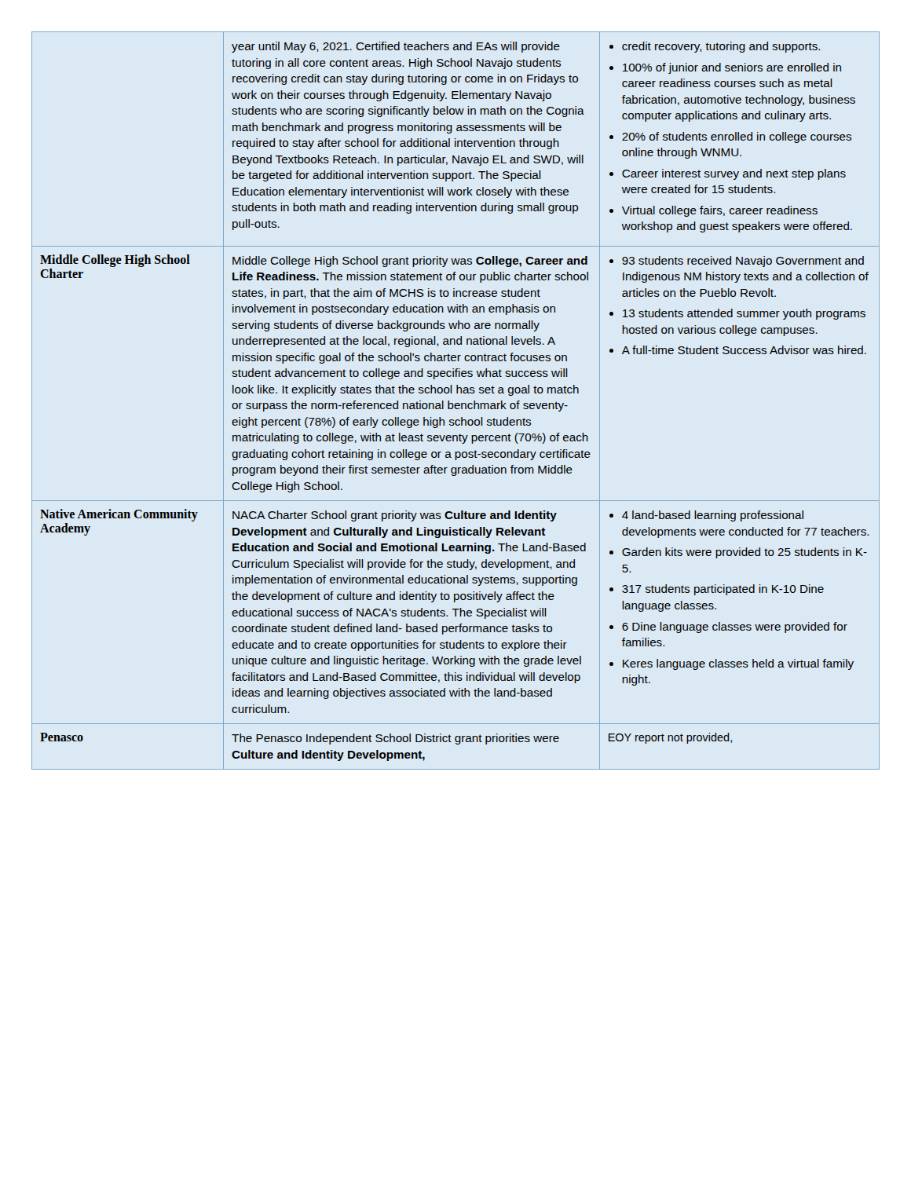| | year until May 6, 2021. Certified teachers and EAs will provide tutoring in all core content areas. High School Navajo students recovering credit can stay during tutoring or come in on Fridays to work on their courses through Edgenuity. Elementary Navajo students who are scoring significantly below in math on the Cognia math benchmark and progress monitoring assessments will be required to stay after school for additional intervention through Beyond Textbooks Reteach. In particular, Navajo EL and SWD, will be targeted for additional intervention support. The Special Education elementary interventionist will work closely with these students in both math and reading intervention during small group pull-outs. | credit recovery, tutoring and supports. 100% of junior and seniors are enrolled in career readiness courses such as metal fabrication, automotive technology, business computer applications and culinary arts. 20% of students enrolled in college courses online through WNMU. Career interest survey and next step plans were created for 15 students. Virtual college fairs, career readiness workshop and guest speakers were offered. |
| Middle College High School Charter | Middle College High School grant priority was College, Career and Life Readiness. The mission statement of our public charter school states, in part, that the aim of MCHS is to increase student involvement in postsecondary education with an emphasis on serving students of diverse backgrounds who are normally underrepresented at the local, regional, and national levels. A mission specific goal of the school's charter contract focuses on student advancement to college and specifies what success will look like. It explicitly states that the school has set a goal to match or surpass the norm-referenced national benchmark of seventy-eight percent (78%) of early college high school students matriculating to college, with at least seventy percent (70%) of each graduating cohort retaining in college or a post-secondary certificate program beyond their first semester after graduation from Middle College High School. | 93 students received Navajo Government and Indigenous NM history texts and a collection of articles on the Pueblo Revolt. 13 students attended summer youth programs hosted on various college campuses. A full-time Student Success Advisor was hired. |
| Native American Community Academy | NACA Charter School grant priority was Culture and Identity Development and Culturally and Linguistically Relevant Education and Social and Emotional Learning. The Land-Based Curriculum Specialist will provide for the study, development, and implementation of environmental educational systems, supporting the development of culture and identity to positively affect the educational success of NACA's students. The Specialist will coordinate student defined land- based performance tasks to educate and to create opportunities for students to explore their unique culture and linguistic heritage. Working with the grade level facilitators and Land-Based Committee, this individual will develop ideas and learning objectives associated with the land-based curriculum. | 4 land-based learning professional developments were conducted for 77 teachers. Garden kits were provided to 25 students in K-5. 317 students participated in K-10 Dine language classes. 6 Dine language classes were provided for families. Keres language classes held a virtual family night. |
| Penasco | The Penasco Independent School District grant priorities were Culture and Identity Development, | EOY report not provided, |